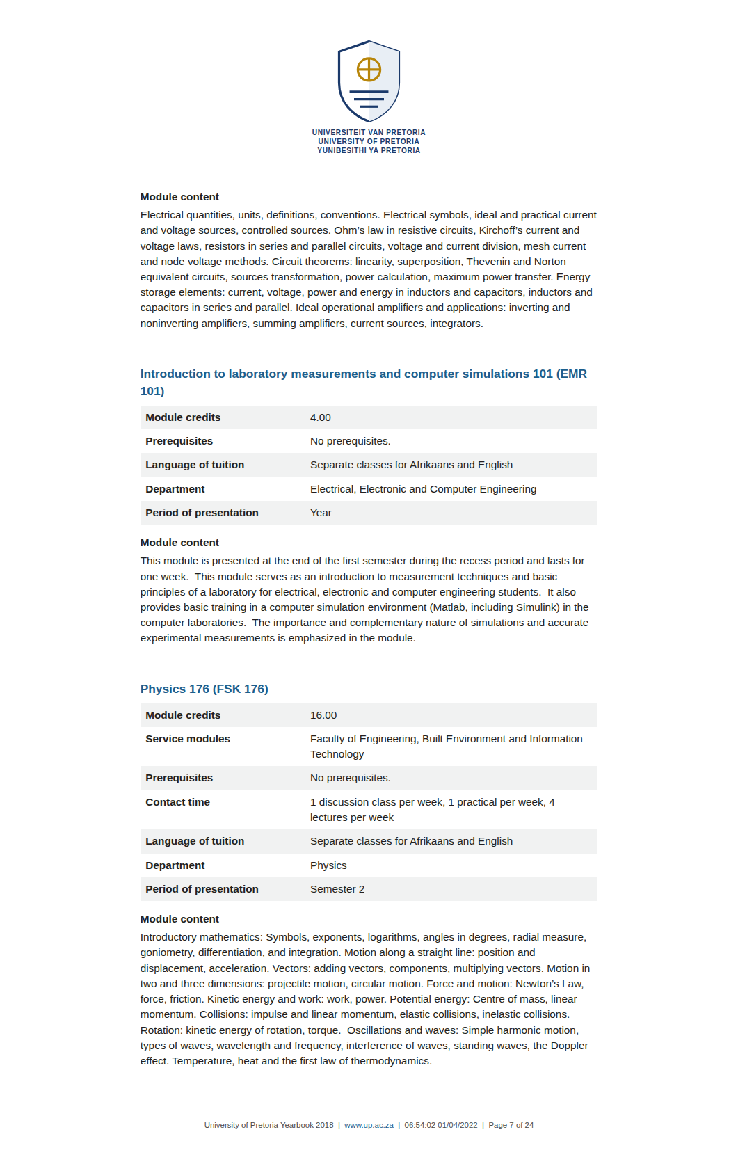UNIVERSITEIT VAN PRETORIA UNIVERSITY OF PRETORIA YUNIBESITHI YA PRETORIA
Module content
Electrical quantities, units, definitions, conventions. Electrical symbols, ideal and practical current and voltage sources, controlled sources. Ohm’s law in resistive circuits, Kirchoff’s current and voltage laws, resistors in series and parallel circuits, voltage and current division, mesh current and node voltage methods. Circuit theorems: linearity, superposition, Thevenin and Norton equivalent circuits, sources transformation, power calculation, maximum power transfer. Energy storage elements: current, voltage, power and energy in inductors and capacitors, inductors and capacitors in series and parallel. Ideal operational amplifiers and applications: inverting and noninverting amplifiers, summing amplifiers, current sources, integrators.
Introduction to laboratory measurements and computer simulations 101 (EMR 101)
| Module credits | 4.00 |
| Prerequisites | No prerequisites. |
| Language of tuition | Separate classes for Afrikaans and English |
| Department | Electrical, Electronic and Computer Engineering |
| Period of presentation | Year |
Module content
This module is presented at the end of the first semester during the recess period and lasts for one week. This module serves as an introduction to measurement techniques and basic principles of a laboratory for electrical, electronic and computer engineering students. It also provides basic training in a computer simulation environment (Matlab, including Simulink) in the computer laboratories. The importance and complementary nature of simulations and accurate experimental measurements is emphasized in the module.
Physics 176 (FSK 176)
| Module credits | 16.00 |
| Service modules | Faculty of Engineering, Built Environment and Information Technology |
| Prerequisites | No prerequisites. |
| Contact time | 1 discussion class per week, 1 practical per week, 4 lectures per week |
| Language of tuition | Separate classes for Afrikaans and English |
| Department | Physics |
| Period of presentation | Semester 2 |
Module content
Introductory mathematics: Symbols, exponents, logarithms, angles in degrees, radial measure, goniometry, differentiation, and integration. Motion along a straight line: position and displacement, acceleration. Vectors: adding vectors, components, multiplying vectors. Motion in two and three dimensions: projectile motion, circular motion. Force and motion: Newton’s Law, force, friction. Kinetic energy and work: work, power. Potential energy: Centre of mass, linear momentum. Collisions: impulse and linear momentum, elastic collisions, inelastic collisions. Rotation: kinetic energy of rotation, torque. Oscillations and waves: Simple harmonic motion, types of waves, wavelength and frequency, interference of waves, standing waves, the Doppler effect. Temperature, heat and the first law of thermodynamics.
University of Pretoria Yearbook 2018 | www.up.ac.za | 06:54:02 01/04/2022 | Page 7 of 24